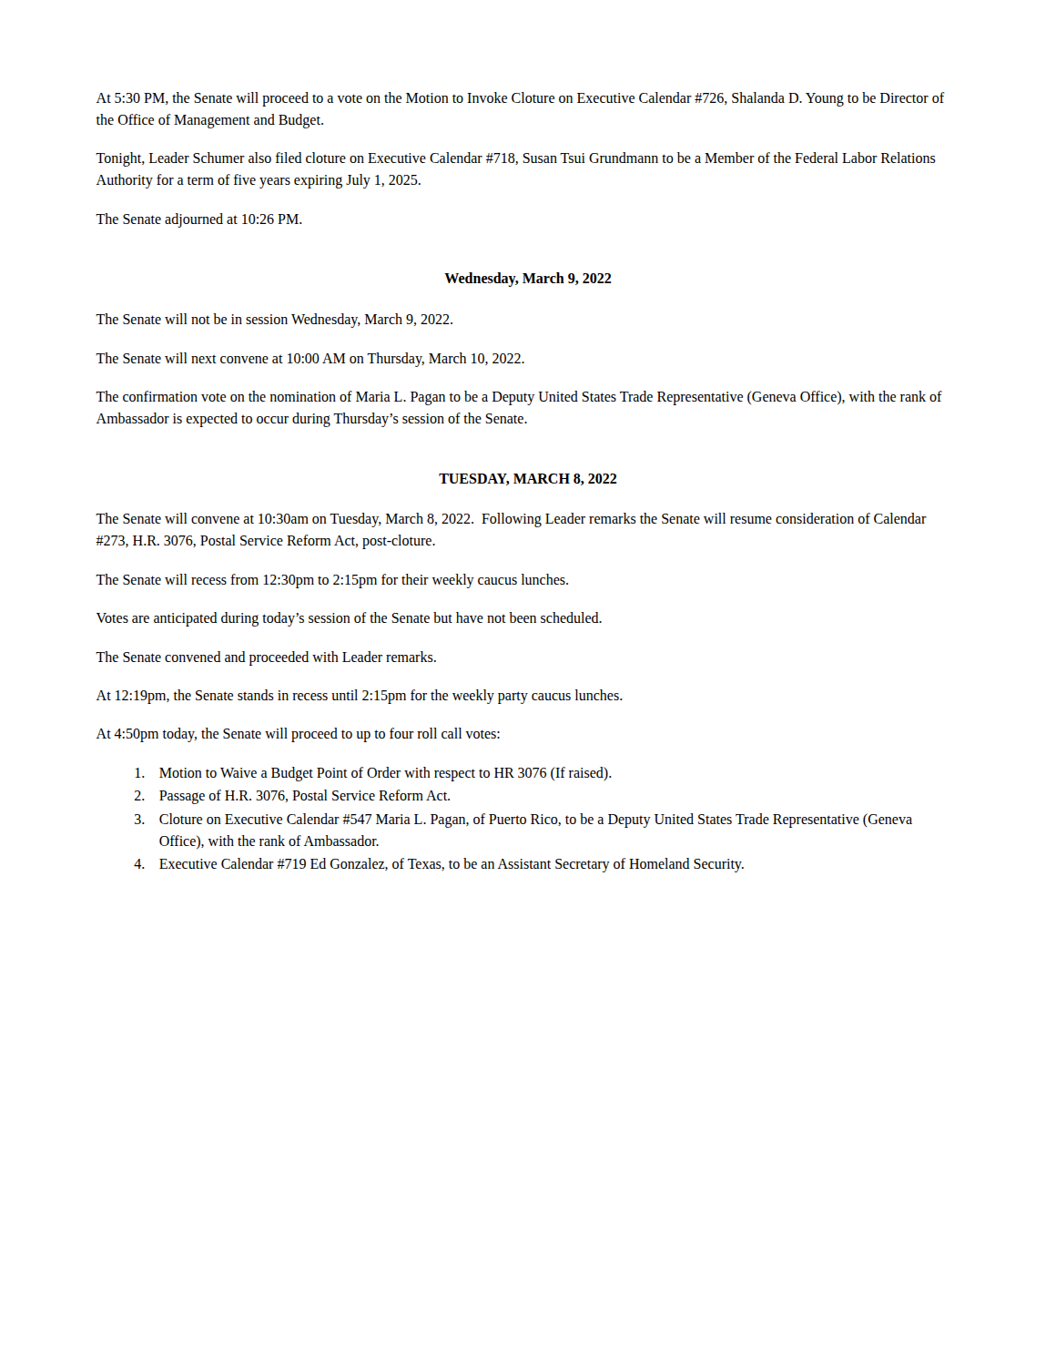At 5:30 PM, the Senate will proceed to a vote on the Motion to Invoke Cloture on Executive Calendar #726, Shalanda D. Young to be Director of the Office of Management and Budget.
Tonight, Leader Schumer also filed cloture on Executive Calendar #718, Susan Tsui Grundmann to be a Member of the Federal Labor Relations Authority for a term of five years expiring July 1, 2025.
The Senate adjourned at 10:26 PM.
Wednesday, March 9, 2022
The Senate will not be in session Wednesday, March 9, 2022.
The Senate will next convene at 10:00 AM on Thursday, March 10, 2022.
The confirmation vote on the nomination of Maria L. Pagan to be a Deputy United States Trade Representative (Geneva Office), with the rank of Ambassador is expected to occur during Thursday’s session of the Senate.
TUESDAY, MARCH 8, 2022
The Senate will convene at 10:30am on Tuesday, March 8, 2022. Following Leader remarks the Senate will resume consideration of Calendar #273, H.R. 3076, Postal Service Reform Act, post-cloture.
The Senate will recess from 12:30pm to 2:15pm for their weekly caucus lunches.
Votes are anticipated during today’s session of the Senate but have not been scheduled.
The Senate convened and proceeded with Leader remarks.
At 12:19pm, the Senate stands in recess until 2:15pm for the weekly party caucus lunches.
At 4:50pm today, the Senate will proceed to up to four roll call votes:
Motion to Waive a Budget Point of Order with respect to HR 3076 (If raised).
Passage of H.R. 3076, Postal Service Reform Act.
Cloture on Executive Calendar #547 Maria L. Pagan, of Puerto Rico, to be a Deputy United States Trade Representative (Geneva Office), with the rank of Ambassador.
Executive Calendar #719 Ed Gonzalez, of Texas, to be an Assistant Secretary of Homeland Security.